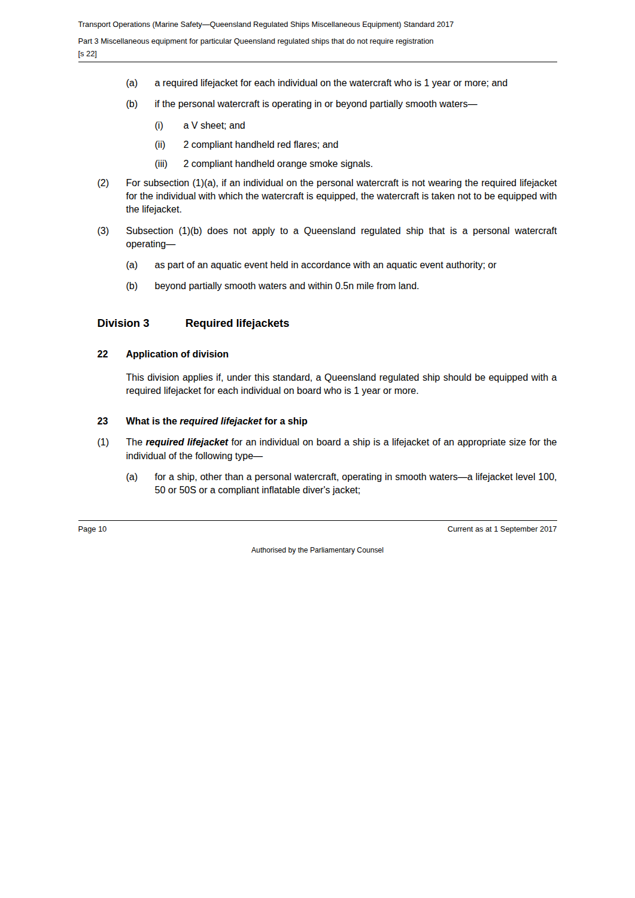Transport Operations (Marine Safety—Queensland Regulated Ships Miscellaneous Equipment) Standard 2017
Part 3 Miscellaneous equipment for particular Queensland regulated ships that do not require registration
[s 22]
(a) a required lifejacket for each individual on the watercraft who is 1 year or more; and
(b) if the personal watercraft is operating in or beyond partially smooth waters—
(i) a V sheet; and
(ii) 2 compliant handheld red flares; and
(iii) 2 compliant handheld orange smoke signals.
(2) For subsection (1)(a), if an individual on the personal watercraft is not wearing the required lifejacket for the individual with which the watercraft is equipped, the watercraft is taken not to be equipped with the lifejacket.
(3) Subsection (1)(b) does not apply to a Queensland regulated ship that is a personal watercraft operating—
(a) as part of an aquatic event held in accordance with an aquatic event authority; or
(b) beyond partially smooth waters and within 0.5n mile from land.
Division 3 Required lifejackets
22 Application of division
This division applies if, under this standard, a Queensland regulated ship should be equipped with a required lifejacket for each individual on board who is 1 year or more.
23 What is the required lifejacket for a ship
(1) The required lifejacket for an individual on board a ship is a lifejacket of an appropriate size for the individual of the following type—
(a) for a ship, other than a personal watercraft, operating in smooth waters—a lifejacket level 100, 50 or 50S or a compliant inflatable diver's jacket;
Page 10 Current as at 1 September 2017
Authorised by the Parliamentary Counsel